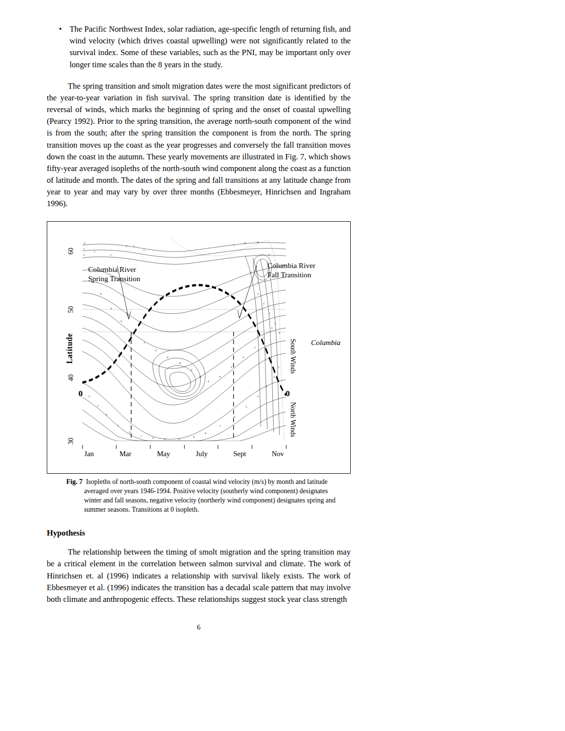The Pacific Northwest Index, solar radiation, age-specific length of returning fish, and wind velocity (which drives coastal upwelling) were not significantly related to the survival index. Some of these variables, such as the PNI, may be important only over longer time scales than the 8 years in the study.
The spring transition and smolt migration dates were the most significant predictors of the year-to-year variation in fish survival. The spring transition date is identified by the reversal of winds, which marks the beginning of spring and the onset of coastal upwelling (Pearcy 1992). Prior to the spring transition, the average north-south component of the wind is from the south; after the spring transition the component is from the north. The spring transition moves up the coast as the year progresses and conversely the fall transition moves down the coast in the autumn. These yearly movements are illustrated in Fig. 7, which shows fifty-year averaged isopleths of the north-south wind component along the coast as a function of latitude and month. The dates of the spring and fall transitions at any latitude change from year to year and may vary by over three months (Ebbesmeyer, Hinrichsen and Ingraham 1996).
Latitude
60
50
40
30
12 5 6 5 4 2 3 4 5 22 34 6 5 -6 -8 -6 -4 -2 -4 -6 -8 -10 -11 -10 -9 -8 -6 -4 -2 -1 0 -2 -3 -4 -5 -6 -7 -8 -9 -9 -8 -8 -7 -6 -5 -4 -3 -2 -1 -4 -3 -2 -1 0 -5 -6
Columbia River
Spring Transition
Columbia River
Fall Transition
Columbia
South Winds
North Winds
0
0
Jan Mar May July Sept Nov
Fig. 7 Isopleths of north-south component of coastal wind velocity (m/s) by month and latitude averaged over years 1946-1994. Positive velocity (southerly wind component) designates winter and fall seasons, negative velocity (northerly wind component) designates spring and summer seasons. Transitions at 0 isopleth.
Hypothesis
The relationship between the timing of smolt migration and the spring transition may be a critical element in the correlation between salmon survival and climate. The work of Hinrichsen et. al (1996) indicates a relationship with survival likely exists. The work of Ebbesmeyer et al. (1996) indicates the transition has a decadal scale pattern that may involve both climate and anthropogenic effects. These relationships suggest stock year class strength
6